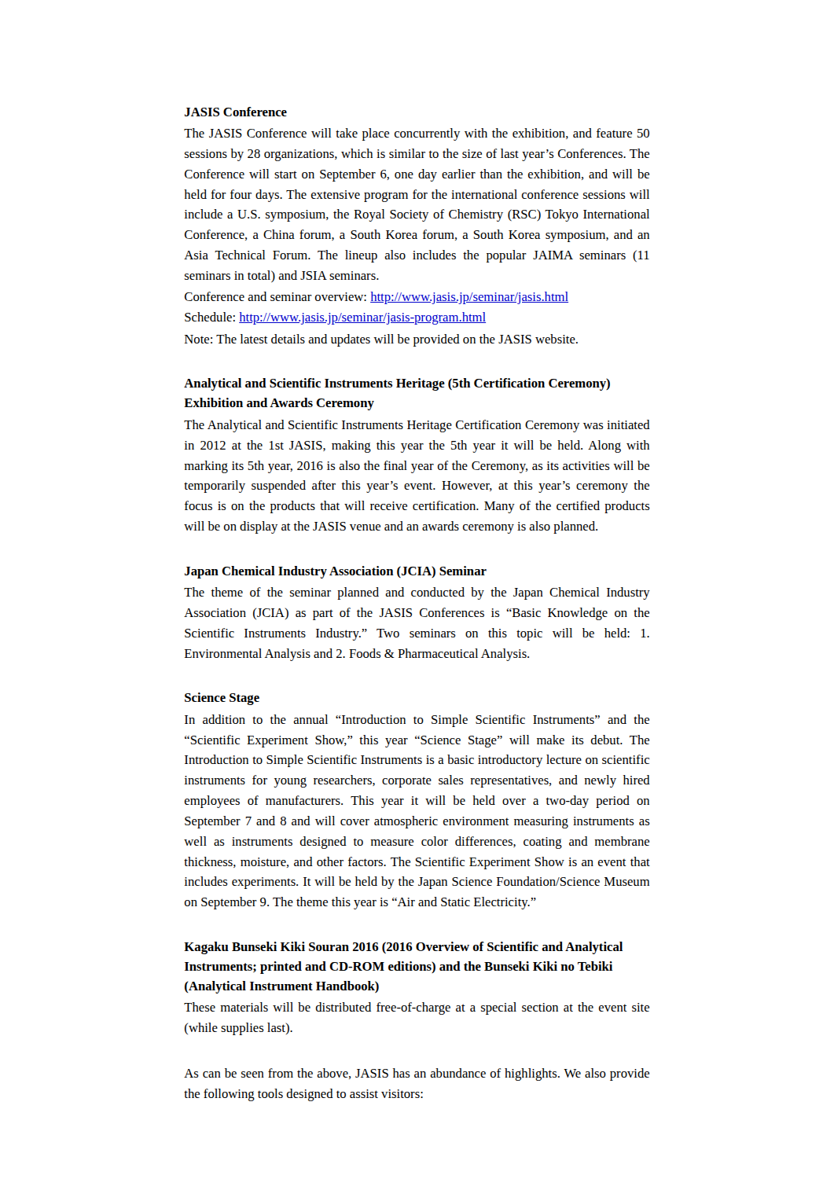JASIS Conference
The JASIS Conference will take place concurrently with the exhibition, and feature 50 sessions by 28 organizations, which is similar to the size of last year’s Conferences. The Conference will start on September 6, one day earlier than the exhibition, and will be held for four days. The extensive program for the international conference sessions will include a U.S. symposium, the Royal Society of Chemistry (RSC) Tokyo International Conference, a China forum, a South Korea forum, a South Korea symposium, and an Asia Technical Forum. The lineup also includes the popular JAIMA seminars (11 seminars in total) and JSIA seminars.
Conference and seminar overview: http://www.jasis.jp/seminar/jasis.html
Schedule: http://www.jasis.jp/seminar/jasis-program.html
Note: The latest details and updates will be provided on the JASIS website.
Analytical and Scientific Instruments Heritage (5th Certification Ceremony) Exhibition and Awards Ceremony
The Analytical and Scientific Instruments Heritage Certification Ceremony was initiated in 2012 at the 1st JASIS, making this year the 5th year it will be held. Along with marking its 5th year, 2016 is also the final year of the Ceremony, as its activities will be temporarily suspended after this year’s event. However, at this year’s ceremony the focus is on the products that will receive certification. Many of the certified products will be on display at the JASIS venue and an awards ceremony is also planned.
Japan Chemical Industry Association (JCIA) Seminar
The theme of the seminar planned and conducted by the Japan Chemical Industry Association (JCIA) as part of the JASIS Conferences is “Basic Knowledge on the Scientific Instruments Industry.” Two seminars on this topic will be held: 1. Environmental Analysis and 2. Foods & Pharmaceutical Analysis.
Science Stage
In addition to the annual “Introduction to Simple Scientific Instruments” and the “Scientific Experiment Show,” this year “Science Stage” will make its debut. The Introduction to Simple Scientific Instruments is a basic introductory lecture on scientific instruments for young researchers, corporate sales representatives, and newly hired employees of manufacturers. This year it will be held over a two-day period on September 7 and 8 and will cover atmospheric environment measuring instruments as well as instruments designed to measure color differences, coating and membrane thickness, moisture, and other factors. The Scientific Experiment Show is an event that includes experiments. It will be held by the Japan Science Foundation/Science Museum on September 9. The theme this year is “Air and Static Electricity.”
Kagaku Bunseki Kiki Souran 2016 (2016 Overview of Scientific and Analytical Instruments; printed and CD-ROM editions) and the Bunseki Kiki no Tebiki (Analytical Instrument Handbook)
These materials will be distributed free-of-charge at a special section at the event site (while supplies last).
As can be seen from the above, JASIS has an abundance of highlights. We also provide the following tools designed to assist visitors: